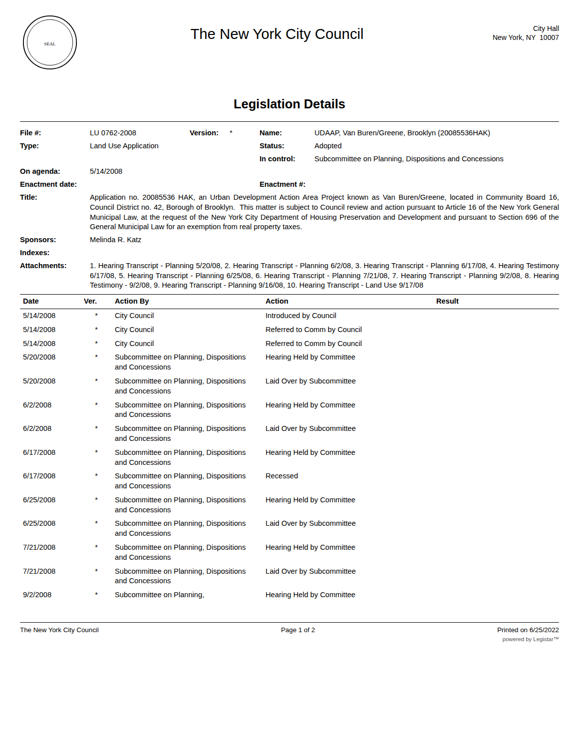The New York City Council
City Hall
New York, NY 10007
Legislation Details
| File #: | LU 0762-2008 | Version: | * | Name: | UDAAP, Van Buren/Greene, Brooklyn (20085536HAK) |
| Type: | Land Use Application | | | Status: | Adopted |
| | | | | In control: | Subcommittee on Planning, Dispositions and Concessions |
| On agenda: | 5/14/2008 | | | | |
| Enactment date: | | | | Enactment #: | |
| Title: | Application no. 20085536 HAK, an Urban Development Action Area Project known as Van Buren/Greene, located in Community Board 16, Council District no. 42, Borough of Brooklyn. This matter is subject to Council review and action pursuant to Article 16 of the New York General Municipal Law, at the request of the New York City Department of Housing Preservation and Development and pursuant to Section 696 of the General Municipal Law for an exemption from real property taxes. |
| Sponsors: | Melinda R. Katz |
| Indexes: | |
| Attachments: | 1. Hearing Transcript - Planning 5/20/08, 2. Hearing Transcript - Planning 6/2/08, 3. Hearing Transcript - Planning 6/17/08, 4. Hearing Testimony 6/17/08, 5. Hearing Transcript - Planning 6/25/08, 6. Hearing Transcript - Planning 7/21/08, 7. Hearing Transcript - Planning 9/2/08, 8. Hearing Testimony - 9/2/08, 9. Hearing Transcript - Planning 9/16/08, 10. Hearing Transcript - Land Use 9/17/08 |
| Date | Ver. | Action By | Action | Result |
| --- | --- | --- | --- | --- |
| 5/14/2008 | * | City Council | Introduced by Council | |
| 5/14/2008 | * | City Council | Referred to Comm by Council | |
| 5/14/2008 | * | City Council | Referred to Comm by Council | |
| 5/20/2008 | * | Subcommittee on Planning, Dispositions and Concessions | Hearing Held by Committee | |
| 5/20/2008 | * | Subcommittee on Planning, Dispositions and Concessions | Laid Over by Subcommittee | |
| 6/2/2008 | * | Subcommittee on Planning, Dispositions and Concessions | Hearing Held by Committee | |
| 6/2/2008 | * | Subcommittee on Planning, Dispositions and Concessions | Laid Over by Subcommittee | |
| 6/17/2008 | * | Subcommittee on Planning, Dispositions and Concessions | Hearing Held by Committee | |
| 6/17/2008 | * | Subcommittee on Planning, Dispositions and Concessions | Recessed | |
| 6/25/2008 | * | Subcommittee on Planning, Dispositions and Concessions | Hearing Held by Committee | |
| 6/25/2008 | * | Subcommittee on Planning, Dispositions and Concessions | Laid Over by Subcommittee | |
| 7/21/2008 | * | Subcommittee on Planning, Dispositions and Concessions | Hearing Held by Committee | |
| 7/21/2008 | * | Subcommittee on Planning, Dispositions and Concessions | Laid Over by Subcommittee | |
| 9/2/2008 | * | Subcommittee on Planning, | Hearing Held by Committee | |
The New York City Council
Page 1 of 2
Printed on 6/25/2022
powered by Legistar™